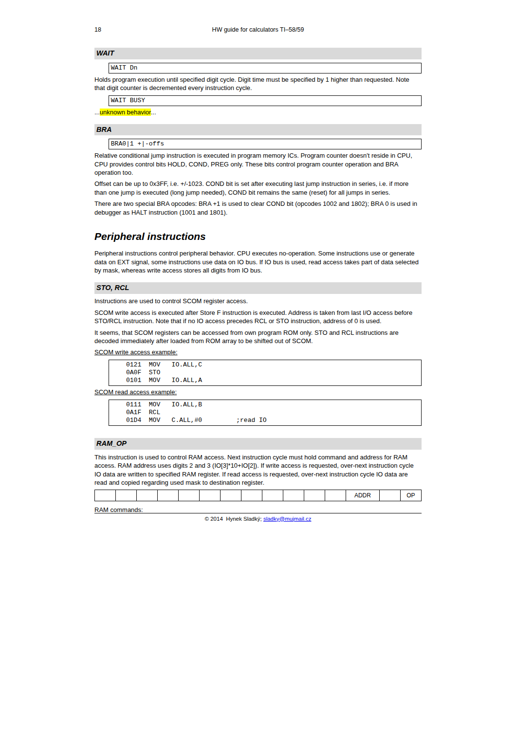18
HW guide for calculators TI–58/59
WAIT
WAIT Dn
Holds program execution until specified digit cycle. Digit time must be specified by 1 higher than requested. Note that digit counter is decremented every instruction cycle.
WAIT BUSY
...unknown behavior...
BRA
BRA0|1 +|-offs
Relative conditional jump instruction is executed in program memory ICs. Program counter doesn't reside in CPU, CPU provides control bits HOLD, COND, PREG only. These bits control program counter operation and BRA operation too.
Offset can be up to 0x3FF, i.e. +/-1023. COND bit is set after executing last jump instruction in series, i.e. if more than one jump is executed (long jump needed), COND bit remains the same (reset) for all jumps in series.
There are two special BRA opcodes: BRA +1 is used to clear COND bit (opcodes 1002 and 1802); BRA 0 is used in debugger as HALT instruction (1001 and 1801).
Peripheral instructions
Peripheral instructions control peripheral behavior. CPU executes no-operation. Some instructions use or generate data on EXT signal, some instructions use data on IO bus. If IO bus is used, read access takes part of data selected by mask, whereas write access stores all digits from IO bus.
STO, RCL
Instructions are used to control SCOM register access.
SCOM write access is executed after Store F instruction is executed. Address is taken from last I/O access before STO/RCL instruction. Note that if no IO access precedes RCL or STO instruction, address of 0 is used.
It seems, that SCOM registers can be accessed from own program ROM only. STO and RCL instructions are decoded immediately after loaded from ROM array to be shifted out of SCOM.
SCOM write access example:
0121 MOV IO.ALL,C 0A0F STO 0101 MOV IO.ALL,A
SCOM read access example:
0111 MOV IO.ALL,B 0A1F RCL 01D4 MOV C.ALL,#0 ;read IO
RAM_OP
This instruction is used to control RAM access. Next instruction cycle must hold command and address for RAM access. RAM address uses digits 2 and 3 (IO[3]*10+IO[2]). If write access is requested, over-next instruction cycle IO data are written to specified RAM register. If read access is requested, over-next instruction cycle IO data are read and copied regarding used mask to destination register.
| | | | | | | | | | | | | ADDR | | OP |
RAM commands:
© 2014 Hynek Sladký; sladky@mujmail.cz